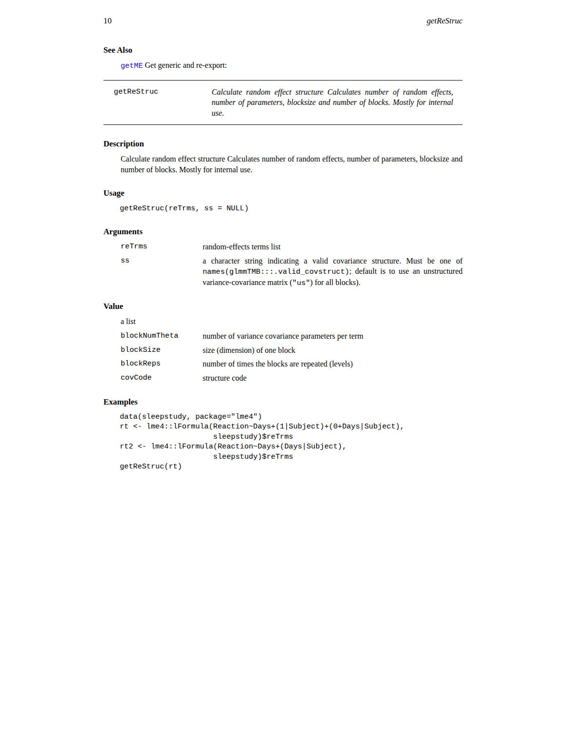10 getReStruc
See Also
getME Get generic and re-export:
| getReStruc | Calculate random effect structure Calculates number of random effects, number of parameters, blocksize and number of blocks. Mostly for internal use. |
Description
Calculate random effect structure Calculates number of random effects, number of parameters, blocksize and number of blocks. Mostly for internal use.
Usage
getReStruc(reTrms, ss = NULL)
Arguments
reTrms
random-effects terms list
ss
a character string indicating a valid covariance structure. Must be one of names(glmmTMB:::.valid_covstruct); default is to use an unstructured variance-covariance matrix ("us") for all blocks).
Value
a list
blockNumTheta
number of variance covariance parameters per term
blockSize
size (dimension) of one block
blockReps
number of times the blocks are repeated (levels)
covCode
structure code
Examples
data(sleepstudy, package="lme4")
rt <- lme4::lFormula(Reaction~Days+(1|Subject)+(0+Days|Subject),
                     sleepstudy)$reTrms
rt2 <- lme4::lFormula(Reaction~Days+(Days|Subject),
                     sleepstudy)$reTrms
getReStruc(rt)